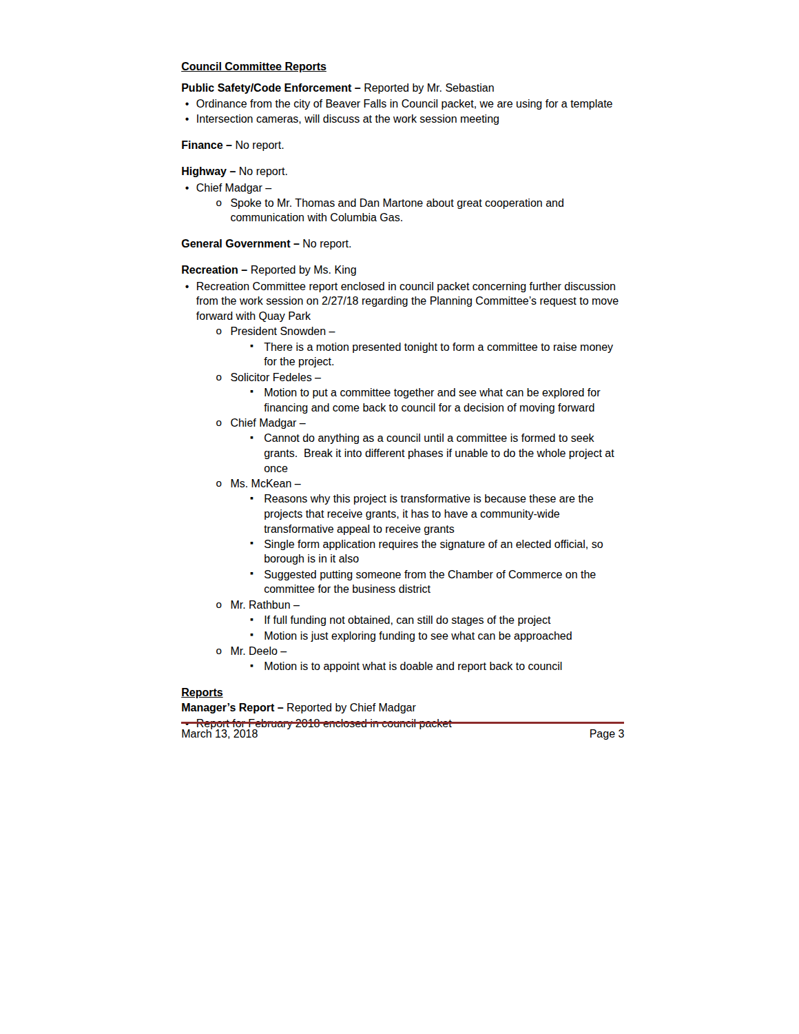Council Committee Reports
Public Safety/Code Enforcement – Reported by Mr. Sebastian
Ordinance from the city of Beaver Falls in Council packet, we are using for a template
Intersection cameras, will discuss at the work session meeting
Finance – No report.
Highway – No report.
Chief Madgar –
Spoke to Mr. Thomas and Dan Martone about great cooperation and communication with Columbia Gas.
General Government – No report.
Recreation – Reported by Ms. King
Recreation Committee report enclosed in council packet concerning further discussion from the work session on 2/27/18 regarding the Planning Committee’s request to move forward with Quay Park
President Snowden –
There is a motion presented tonight to form a committee to raise money for the project.
Solicitor Fedeles –
Motion to put a committee together and see what can be explored for financing and come back to council for a decision of moving forward
Chief Madgar –
Cannot do anything as a council until a committee is formed to seek grants. Break it into different phases if unable to do the whole project at once
Ms. McKean –
Reasons why this project is transformative is because these are the projects that receive grants, it has to have a community-wide transformative appeal to receive grants
Single form application requires the signature of an elected official, so borough is in it also
Suggested putting someone from the Chamber of Commerce on the committee for the business district
Mr. Rathbun –
If full funding not obtained, can still do stages of the project
Motion is just exploring funding to see what can be approached
Mr. Deelo –
Motion is to appoint what is doable and report back to council
Reports
Manager’s Report – Reported by Chief Madgar
Report for February 2018 enclosed in council packet
March 13, 2018 Page 3